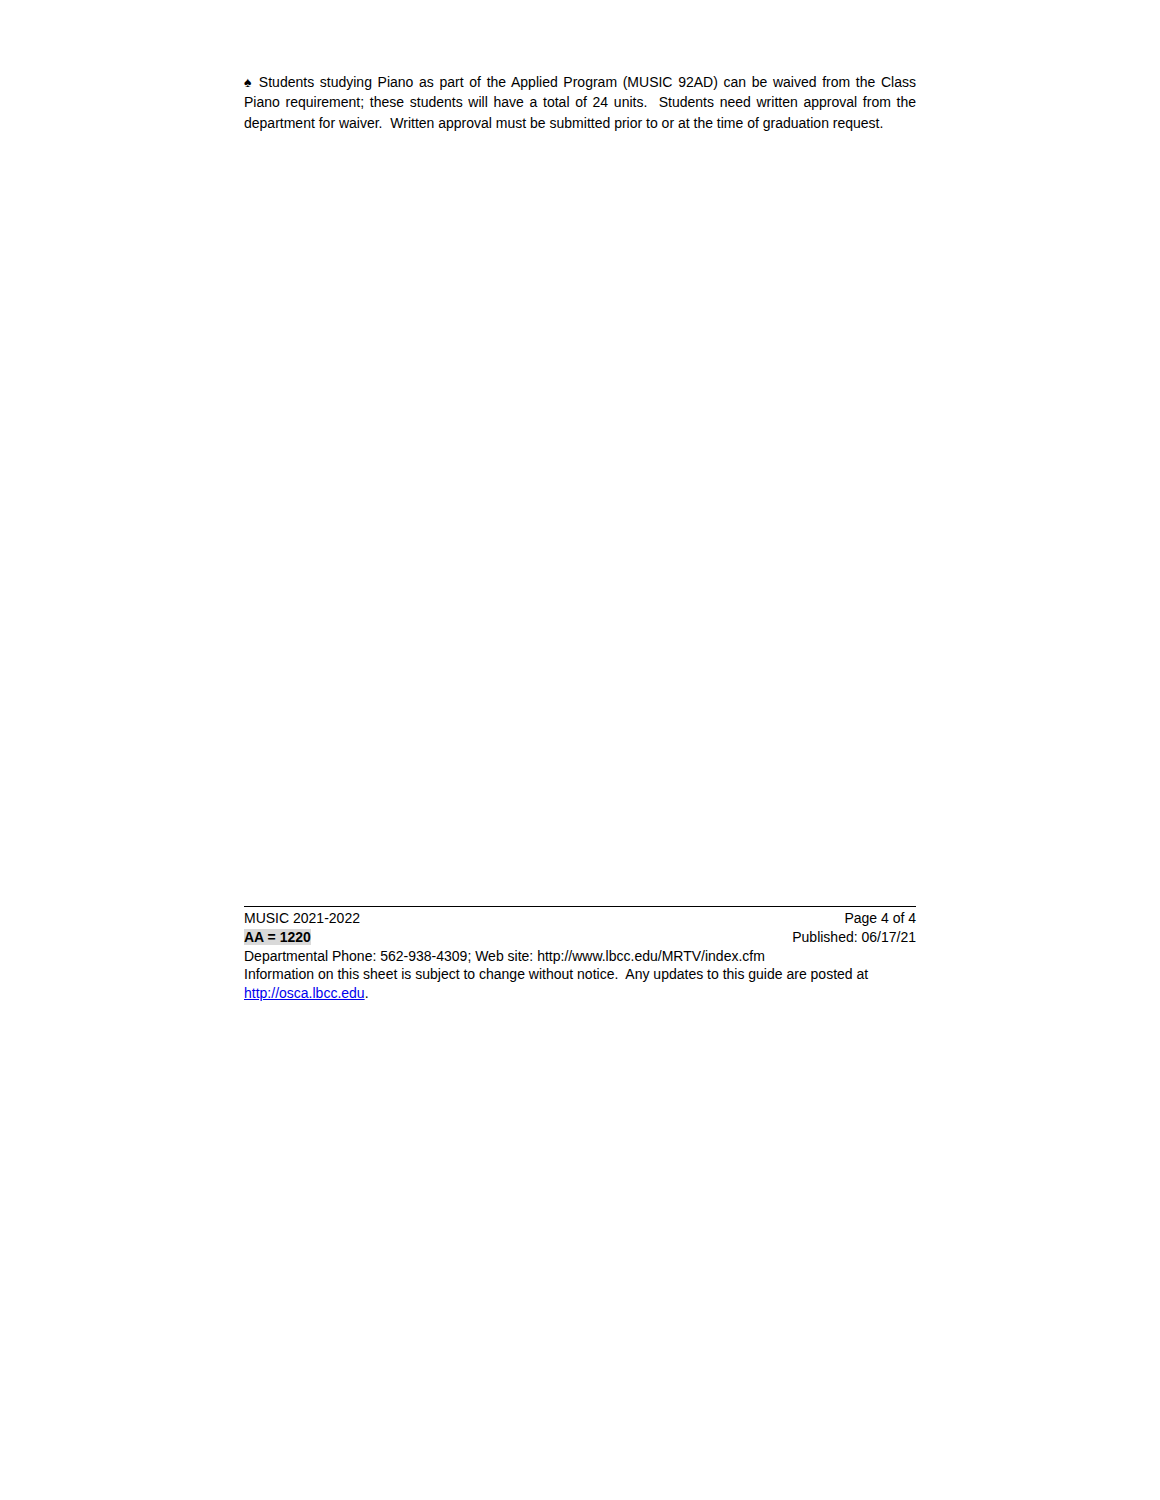♠ Students studying Piano as part of the Applied Program (MUSIC 92AD) can be waived from the Class Piano requirement; these students will have a total of 24 units. Students need written approval from the department for waiver. Written approval must be submitted prior to or at the time of graduation request.
MUSIC 2021-2022
AA = 1220
Page 4 of 4
Published: 06/17/21
Departmental Phone: 562-938-4309; Web site: http://www.lbcc.edu/MRTV/index.cfm
Information on this sheet is subject to change without notice. Any updates to this guide are posted at http://osca.lbcc.edu.